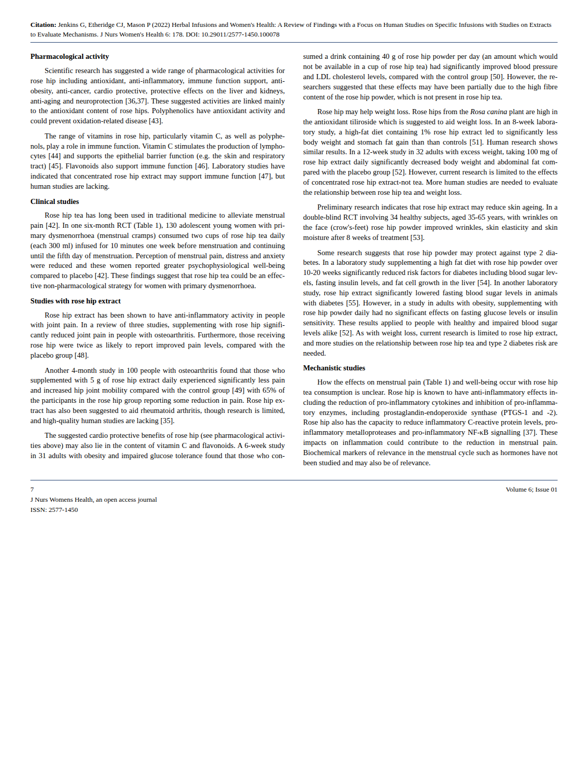Citation: Jenkins G, Etheridge CJ, Mason P (2022) Herbal Infusions and Women's Health: A Review of Findings with a Focus on Human Studies on Specific Infusions with Studies on Extracts to Evaluate Mechanisms. J Nurs Women's Health 6: 178. DOI: 10.29011/2577-1450.100078
Pharmacological activity
Scientific research has suggested a wide range of pharmacological activities for rose hip including antioxidant, anti-inflammatory, immune function support, anti-obesity, anti-cancer, cardio protective, protective effects on the liver and kidneys, anti-aging and neuroprotection [36,37]. These suggested activities are linked mainly to the antioxidant content of rose hips. Polyphenolics have antioxidant activity and could prevent oxidation-related disease [43].
The range of vitamins in rose hip, particularly vitamin C, as well as polyphenols, play a role in immune function. Vitamin C stimulates the production of lymphocytes [44] and supports the epithelial barrier function (e.g. the skin and respiratory tract) [45]. Flavonoids also support immune function [46]. Laboratory studies have indicated that concentrated rose hip extract may support immune function [47], but human studies are lacking.
Clinical studies
Rose hip tea has long been used in traditional medicine to alleviate menstrual pain [42]. In one six-month RCT (Table 1), 130 adolescent young women with primary dysmenorrhoea (menstrual cramps) consumed two cups of rose hip tea daily (each 300 ml) infused for 10 minutes one week before menstruation and continuing until the fifth day of menstruation. Perception of menstrual pain, distress and anxiety were reduced and these women reported greater psychophysiological well-being compared to placebo [42]. These findings suggest that rose hip tea could be an effective non-pharmacological strategy for women with primary dysmenorrhoea.
Studies with rose hip extract
Rose hip extract has been shown to have anti-inflammatory activity in people with joint pain. In a review of three studies, supplementing with rose hip significantly reduced joint pain in people with osteoarthritis. Furthermore, those receiving rose hip were twice as likely to report improved pain levels, compared with the placebo group [48].
Another 4-month study in 100 people with osteoarthritis found that those who supplemented with 5 g of rose hip extract daily experienced significantly less pain and increased hip joint mobility compared with the control group [49] with 65% of the participants in the rose hip group reporting some reduction in pain. Rose hip extract has also been suggested to aid rheumatoid arthritis, though research is limited, and high-quality human studies are lacking [35].
The suggested cardio protective benefits of rose hip (see pharmacological activities above) may also lie in the content of vitamin C and flavonoids. A 6-week study in 31 adults with obesity and impaired glucose tolerance found that those who consumed a drink containing 40 g of rose hip powder per day (an amount which would not be available in a cup of rose hip tea) had significantly improved blood pressure and LDL cholesterol levels, compared with the control group [50]. However, the researchers suggested that these effects may have been partially due to the high fibre content of the rose hip powder, which is not present in rose hip tea.
Rose hip may help weight loss. Rose hips from the Rosa canina plant are high in the antioxidant tiliroside which is suggested to aid weight loss. In an 8-week laboratory study, a high-fat diet containing 1% rose hip extract led to significantly less body weight and stomach fat gain than than controls [51]. Human research shows similar results. In a 12-week study in 32 adults with excess weight, taking 100 mg of rose hip extract daily significantly decreased body weight and abdominal fat compared with the placebo group [52]. However, current research is limited to the effects of concentrated rose hip extract-not tea. More human studies are needed to evaluate the relationship between rose hip tea and weight loss.
Preliminary research indicates that rose hip extract may reduce skin ageing. In a double-blind RCT involving 34 healthy subjects, aged 35-65 years, with wrinkles on the face (crow's-feet) rose hip powder improved wrinkles, skin elasticity and skin moisture after 8 weeks of treatment [53].
Some research suggests that rose hip powder may protect against type 2 diabetes. In a laboratory study supplementing a high fat diet with rose hip powder over 10-20 weeks significantly reduced risk factors for diabetes including blood sugar levels, fasting insulin levels, and fat cell growth in the liver [54]. In another laboratory study, rose hip extract significantly lowered fasting blood sugar levels in animals with diabetes [55]. However, in a study in adults with obesity, supplementing with rose hip powder daily had no significant effects on fasting glucose levels or insulin sensitivity. These results applied to people with healthy and impaired blood sugar levels alike [52]. As with weight loss, current research is limited to rose hip extract, and more studies on the relationship between rose hip tea and type 2 diabetes risk are needed.
Mechanistic studies
How the effects on menstrual pain (Table 1) and well-being occur with rose hip tea consumption is unclear. Rose hip is known to have anti-inflammatory effects including the reduction of pro-inflammatory cytokines and inhibition of pro-inflammatory enzymes, including prostaglandin-endoperoxide synthase (PTGS-1 and -2). Rose hip also has the capacity to reduce inflammatory C-reactive protein levels, pro-inflammatory metalloproteases and pro-inflammatory NF-κB signalling [37]. These impacts on inflammation could contribute to the reduction in menstrual pain. Biochemical markers of relevance in the menstrual cycle such as hormones have not been studied and may also be of relevance.
7
J Nurs Womens Health, an open access journal
ISSN: 2577-1450
Volume 6; Issue 01